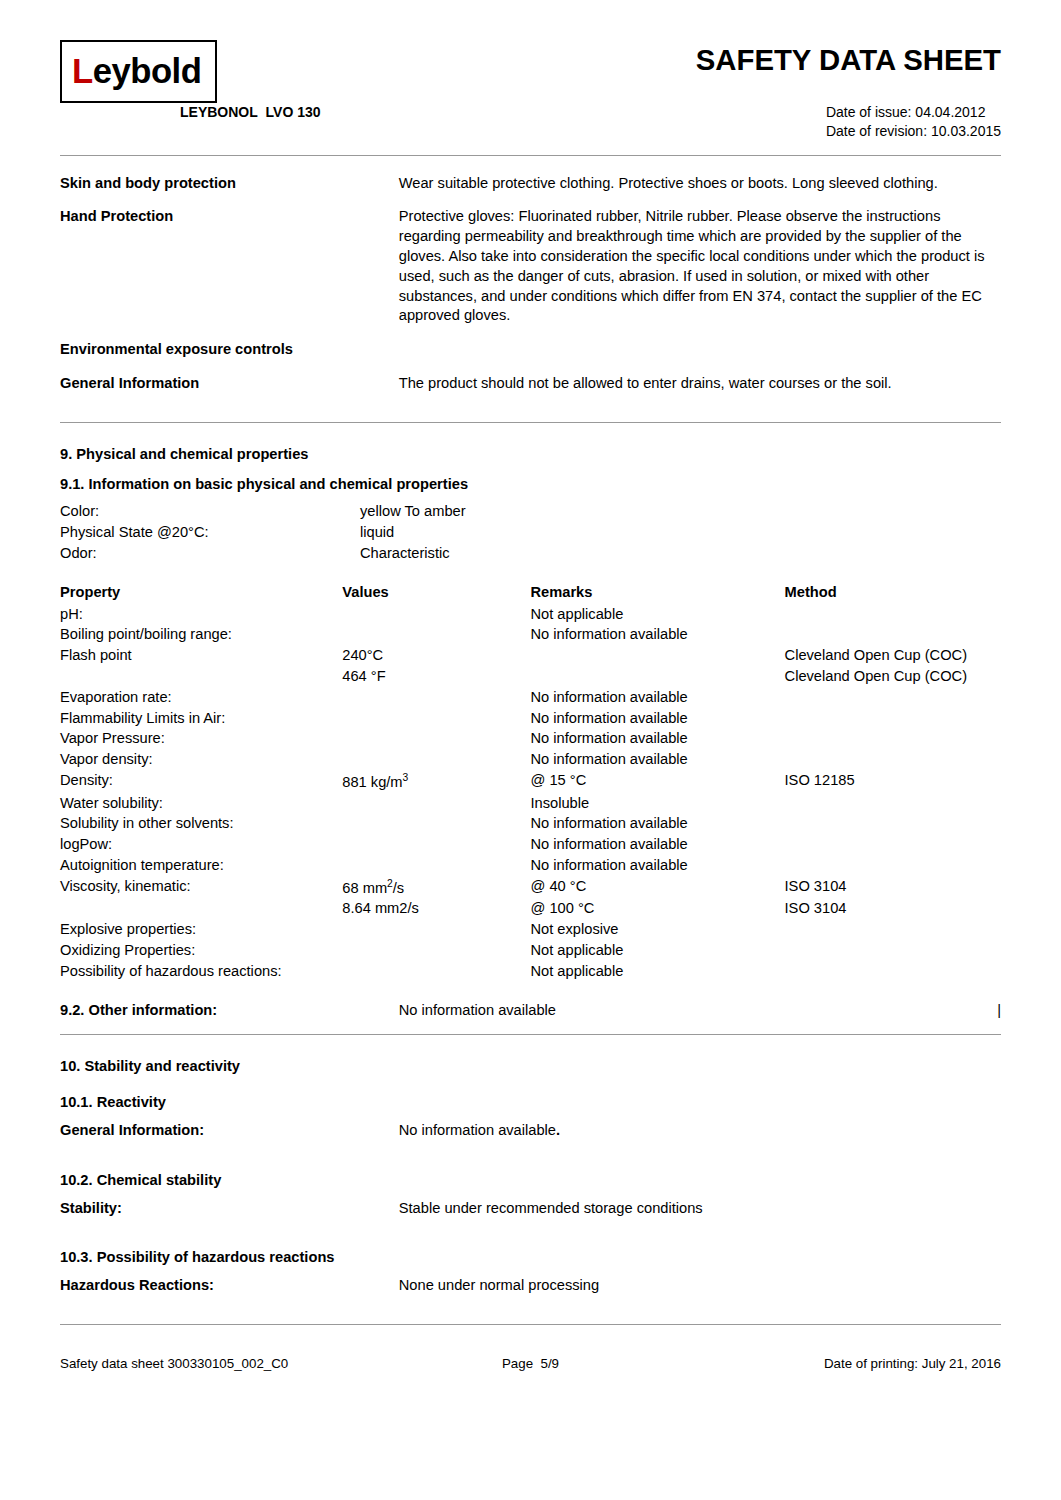Leybold
SAFETY DATA SHEET
LEYBONOL LVO 130
Date of issue: 04.04.2012
Date of revision: 10.03.2015
| Skin and body protection | Wear suitable protective clothing. Protective shoes or boots. Long sleeved clothing. |
| Hand Protection | Protective gloves: Fluorinated rubber, Nitrile rubber. Please observe the instructions regarding permeability and breakthrough time which are provided by the supplier of the gloves. Also take into consideration the specific local conditions under which the product is used, such as the danger of cuts, abrasion. If used in solution, or mixed with other substances, and under conditions which differ from EN 374, contact the supplier of the EC approved gloves. |
| Environmental exposure controls | |
| General Information | The product should not be allowed to enter drains, water courses or the soil. |
9. Physical and chemical properties
9.1. Information on basic physical and chemical properties
| Color: | yellow To amber |
| Physical State @20°C: | liquid |
| Odor: | Characteristic |
| Property | Values | Remarks | Method |
| --- | --- | --- | --- |
| pH: | | Not applicable | |
| Boiling point/boiling range: | | No information available | |
| Flash point | 240°C | | Cleveland Open Cup (COC) |
| | 464 °F | | Cleveland Open Cup (COC) |
| Evaporation rate: | | No information available | |
| Flammability Limits in Air: | | No information available | |
| Vapor Pressure: | | No information available | |
| Vapor density: | | No information available | |
| Density: | 881 kg/m 3 | @ 15 °C | ISO 12185 |
| Water solubility: | | Insoluble | |
| Solubility in other solvents: | | No information available | |
| logPow: | | No information available | |
| Autoignition temperature: | | No information available | |
| Viscosity, kinematic: | 68 mm 2 /s | @ 40 °C | ISO 3104 |
| | 8.64 mm2/s | @ 100 °C | ISO 3104 |
| Explosive properties: | | Not explosive | |
| Oxidizing Properties: | | Not applicable | |
| Possibility of hazardous reactions: | | Not applicable | |
9.2. Other information:
No information available
|
10. Stability and reactivity
10.1. Reactivity
| General Information: | No information available . |
10.2. Chemical stability
| Stability: | Stable under recommended storage conditions |
10.3. Possibility of hazardous reactions
| Hazardous Reactions: | None under normal processing |
Safety data sheet 300330105_002_C0
Page 5/9
Date of printing: July 21, 2016